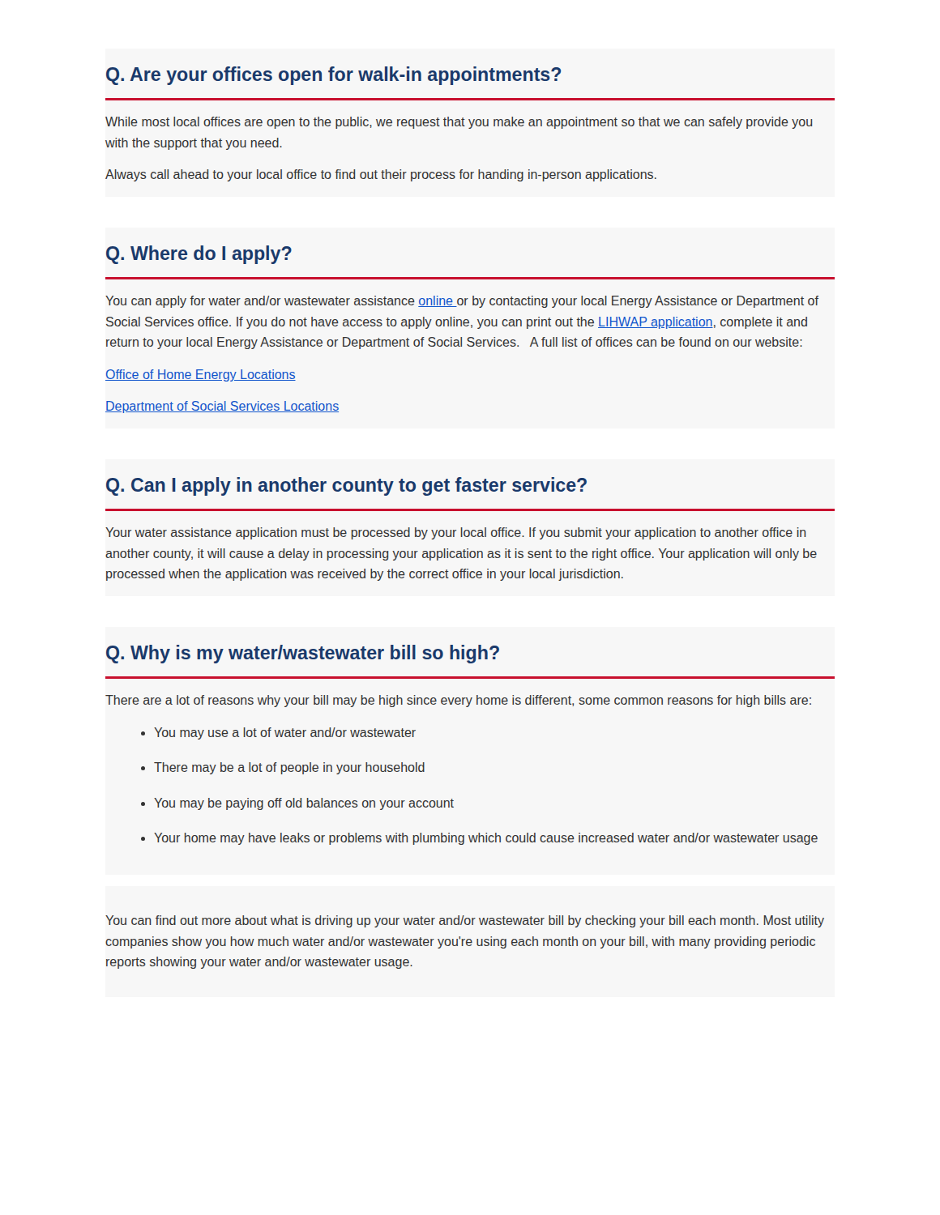Q. Are your offices open for walk-in appointments?
While most local offices are open to the public, we request that you make an appointment so that we can safely provide you with the support that you need.
Always call ahead to your local office to find out their process for handing in-person applications.
Q. Where do I apply?
You can apply for water and/or wastewater assistance online or by contacting your local Energy Assistance or Department of Social Services office. If you do not have access to apply online, you can print out the LIHWAP application, complete it and return to your local Energy Assistance or Department of Social Services. A full list of offices can be found on our website:
Office of Home Energy Locations
Department of Social Services Locations
Q. Can I apply in another county to get faster service?
Your water assistance application must be processed by your local office. If you submit your application to another office in another county, it will cause a delay in processing your application as it is sent to the right office. Your application will only be processed when the application was received by the correct office in your local jurisdiction.
Q. Why is my water/wastewater bill so high?
There are a lot of reasons why your bill may be high since every home is different, some common reasons for high bills are:
You may use a lot of water and/or wastewater
There may be a lot of people in your household
You may be paying off old balances on your account
Your home may have leaks or problems with plumbing which could cause increased water and/or wastewater usage
You can find out more about what is driving up your water and/or wastewater bill by checking your bill each month. Most utility companies show you how much water and/or wastewater you're using each month on your bill, with many providing periodic reports showing your water and/or wastewater usage.